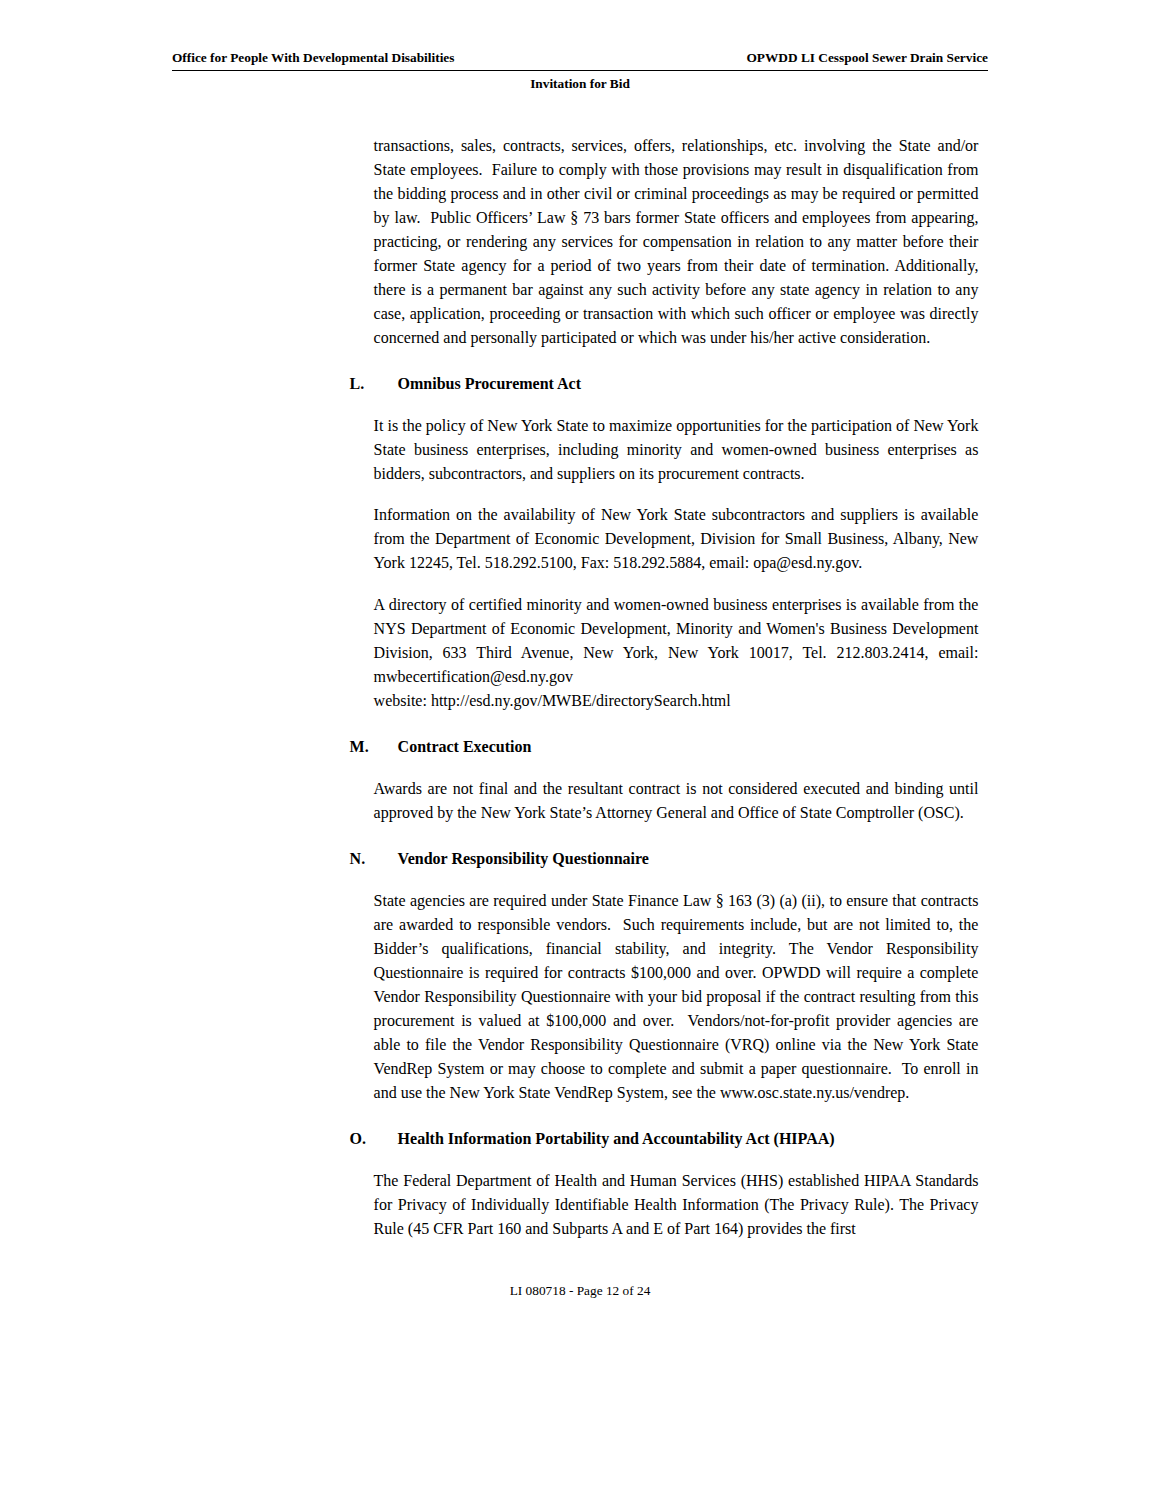Office for People With Developmental Disabilities OPWDD LI Cesspool Sewer Drain Service
Invitation for Bid
transactions, sales, contracts, services, offers, relationships, etc. involving the State and/or State employees. Failure to comply with those provisions may result in disqualification from the bidding process and in other civil or criminal proceedings as may be required or permitted by law. Public Officers’ Law § 73 bars former State officers and employees from appearing, practicing, or rendering any services for compensation in relation to any matter before their former State agency for a period of two years from their date of termination. Additionally, there is a permanent bar against any such activity before any state agency in relation to any case, application, proceeding or transaction with which such officer or employee was directly concerned and personally participated or which was under his/her active consideration.
L. Omnibus Procurement Act
It is the policy of New York State to maximize opportunities for the participation of New York State business enterprises, including minority and women-owned business enterprises as bidders, subcontractors, and suppliers on its procurement contracts.
Information on the availability of New York State subcontractors and suppliers is available from the Department of Economic Development, Division for Small Business, Albany, New York 12245, Tel. 518.292.5100, Fax: 518.292.5884, email: opa@esd.ny.gov.
A directory of certified minority and women-owned business enterprises is available from the NYS Department of Economic Development, Minority and Women's Business Development Division, 633 Third Avenue, New York, New York 10017, Tel. 212.803.2414, email: mwbecertification@esd.ny.gov
website: http://esd.ny.gov/MWBE/directorySearch.html
M. Contract Execution
Awards are not final and the resultant contract is not considered executed and binding until approved by the New York State’s Attorney General and Office of State Comptroller (OSC).
N. Vendor Responsibility Questionnaire
State agencies are required under State Finance Law § 163 (3) (a) (ii), to ensure that contracts are awarded to responsible vendors. Such requirements include, but are not limited to, the Bidder’s qualifications, financial stability, and integrity. The Vendor Responsibility Questionnaire is required for contracts $100,000 and over. OPWDD will require a complete Vendor Responsibility Questionnaire with your bid proposal if the contract resulting from this procurement is valued at $100,000 and over. Vendors/not-for-profit provider agencies are able to file the Vendor Responsibility Questionnaire (VRQ) online via the New York State VendRep System or may choose to complete and submit a paper questionnaire. To enroll in and use the New York State VendRep System, see the www.osc.state.ny.us/vendrep.
O. Health Information Portability and Accountability Act (HIPAA)
The Federal Department of Health and Human Services (HHS) established HIPAA Standards for Privacy of Individually Identifiable Health Information (The Privacy Rule). The Privacy Rule (45 CFR Part 160 and Subparts A and E of Part 164) provides the first
LI 080718 - Page 12 of 24